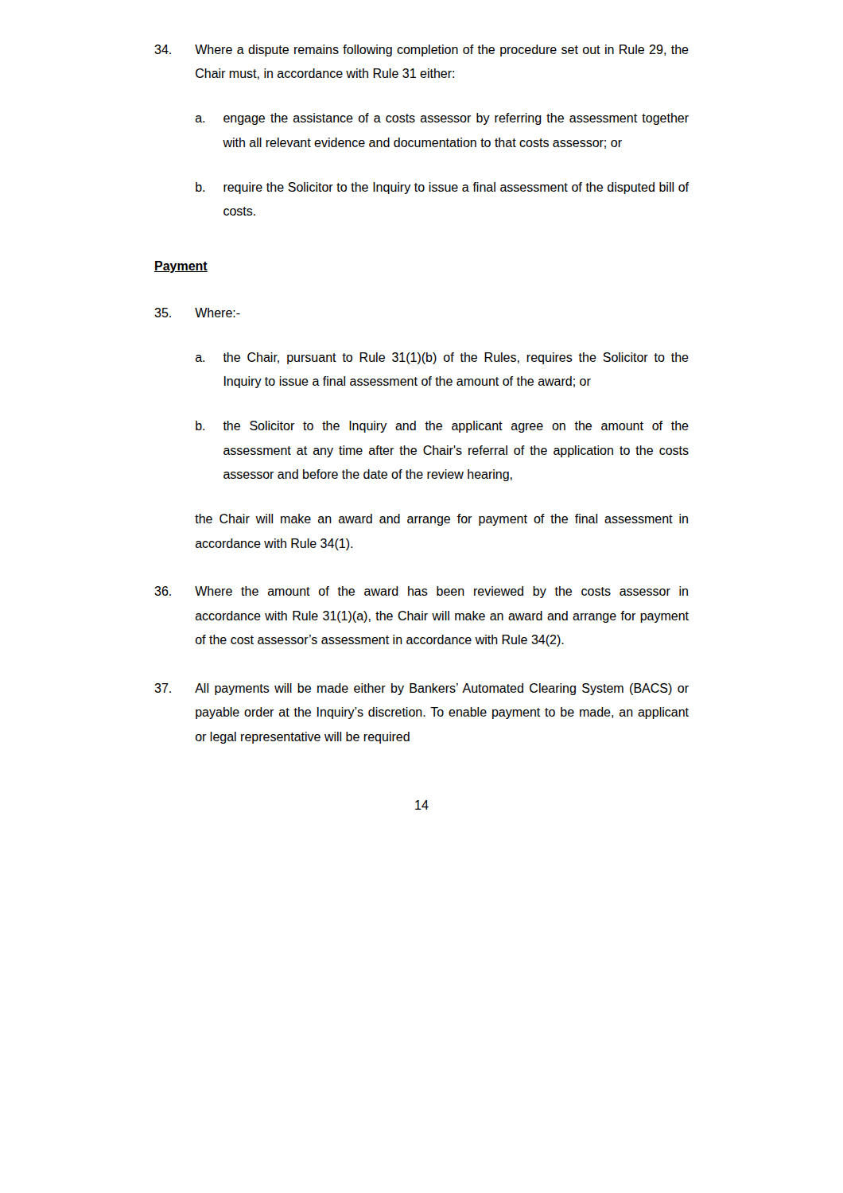34. Where a dispute remains following completion of the procedure set out in Rule 29, the Chair must, in accordance with Rule 31 either:
a. engage the assistance of a costs assessor by referring the assessment together with all relevant evidence and documentation to that costs assessor; or
b. require the Solicitor to the Inquiry to issue a final assessment of the disputed bill of costs.
Payment
35. Where:-
a. the Chair, pursuant to Rule 31(1)(b) of the Rules, requires the Solicitor to the Inquiry to issue a final assessment of the amount of the award; or
b. the Solicitor to the Inquiry and the applicant agree on the amount of the assessment at any time after the Chair's referral of the application to the costs assessor and before the date of the review hearing,
the Chair will make an award and arrange for payment of the final assessment in accordance with Rule 34(1).
36. Where the amount of the award has been reviewed by the costs assessor in accordance with Rule 31(1)(a), the Chair will make an award and arrange for payment of the cost assessor’s assessment in accordance with Rule 34(2).
37. All payments will be made either by Bankers’ Automated Clearing System (BACS) or payable order at the Inquiry’s discretion. To enable payment to be made, an applicant or legal representative will be required
14